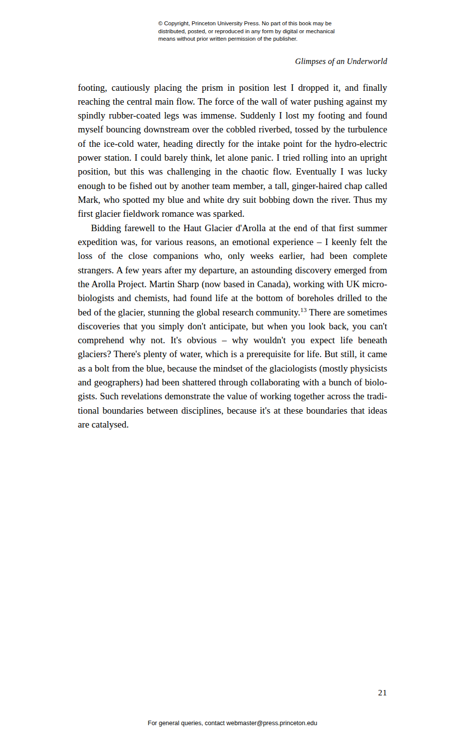© Copyright, Princeton University Press. No part of this book may be distributed, posted, or reproduced in any form by digital or mechanical means without prior written permission of the publisher.
Glimpses of an Underworld
footing, cautiously placing the prism in position lest I dropped it, and finally reaching the central main flow. The force of the wall of water pushing against my spindly rubber-coated legs was immense. Suddenly I lost my footing and found myself bouncing downstream over the cobbled riverbed, tossed by the turbulence of the ice-cold water, heading directly for the intake point for the hydro-electric power station. I could barely think, let alone panic. I tried rolling into an upright position, but this was challenging in the chaotic flow. Eventually I was lucky enough to be fished out by another team member, a tall, ginger-haired chap called Mark, who spotted my blue and white dry suit bobbing down the river. Thus my first glacier fieldwork romance was sparked.
Bidding farewell to the Haut Glacier d'Arolla at the end of that first summer expedition was, for various reasons, an emotional experience – I keenly felt the loss of the close companions who, only weeks earlier, had been complete strangers. A few years after my departure, an astounding discovery emerged from the Arolla Project. Martin Sharp (now based in Canada), working with UK microbiologists and chemists, had found life at the bottom of boreholes drilled to the bed of the glacier, stunning the global research community.13 There are sometimes discoveries that you simply don't anticipate, but when you look back, you can't comprehend why not. It's obvious – why wouldn't you expect life beneath glaciers? There's plenty of water, which is a prerequisite for life. But still, it came as a bolt from the blue, because the mindset of the glaciologists (mostly physicists and geographers) had been shattered through collaborating with a bunch of biologists. Such revelations demonstrate the value of working together across the traditional boundaries between disciplines, because it's at these boundaries that ideas are catalysed.
21
For general queries, contact webmaster@press.princeton.edu